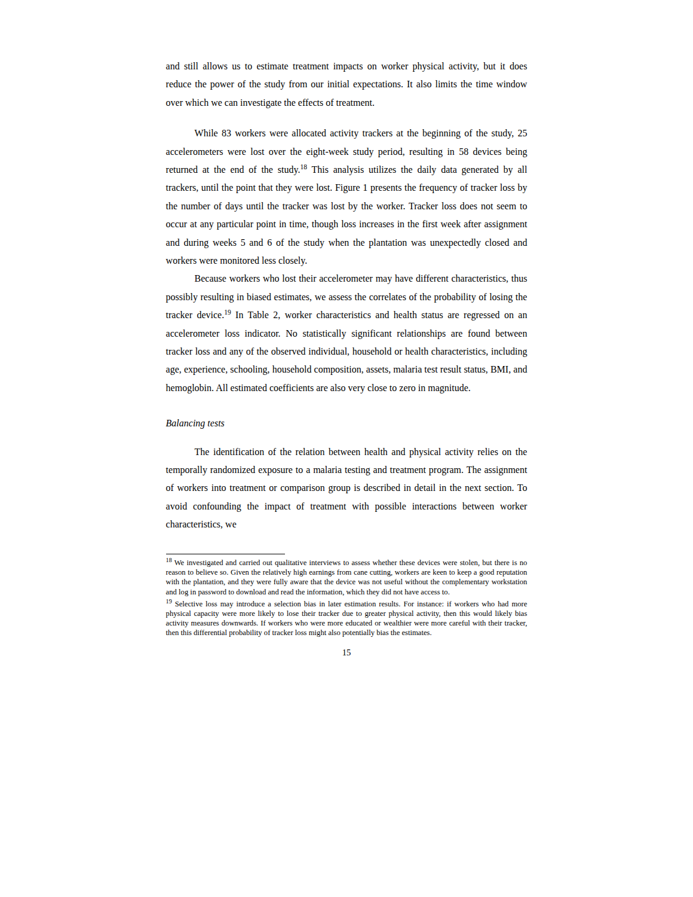and still allows us to estimate treatment impacts on worker physical activity, but it does reduce the power of the study from our initial expectations. It also limits the time window over which we can investigate the effects of treatment.
While 83 workers were allocated activity trackers at the beginning of the study, 25 accelerometers were lost over the eight-week study period, resulting in 58 devices being returned at the end of the study.18 This analysis utilizes the daily data generated by all trackers, until the point that they were lost. Figure 1 presents the frequency of tracker loss by the number of days until the tracker was lost by the worker. Tracker loss does not seem to occur at any particular point in time, though loss increases in the first week after assignment and during weeks 5 and 6 of the study when the plantation was unexpectedly closed and workers were monitored less closely.
Because workers who lost their accelerometer may have different characteristics, thus possibly resulting in biased estimates, we assess the correlates of the probability of losing the tracker device.19 In Table 2, worker characteristics and health status are regressed on an accelerometer loss indicator. No statistically significant relationships are found between tracker loss and any of the observed individual, household or health characteristics, including age, experience, schooling, household composition, assets, malaria test result status, BMI, and hemoglobin. All estimated coefficients are also very close to zero in magnitude.
Balancing tests
The identification of the relation between health and physical activity relies on the temporally randomized exposure to a malaria testing and treatment program. The assignment of workers into treatment or comparison group is described in detail in the next section. To avoid confounding the impact of treatment with possible interactions between worker characteristics, we
18 We investigated and carried out qualitative interviews to assess whether these devices were stolen, but there is no reason to believe so. Given the relatively high earnings from cane cutting, workers are keen to keep a good reputation with the plantation, and they were fully aware that the device was not useful without the complementary workstation and log in password to download and read the information, which they did not have access to.
19 Selective loss may introduce a selection bias in later estimation results. For instance: if workers who had more physical capacity were more likely to lose their tracker due to greater physical activity, then this would likely bias activity measures downwards. If workers who were more educated or wealthier were more careful with their tracker, then this differential probability of tracker loss might also potentially bias the estimates.
15